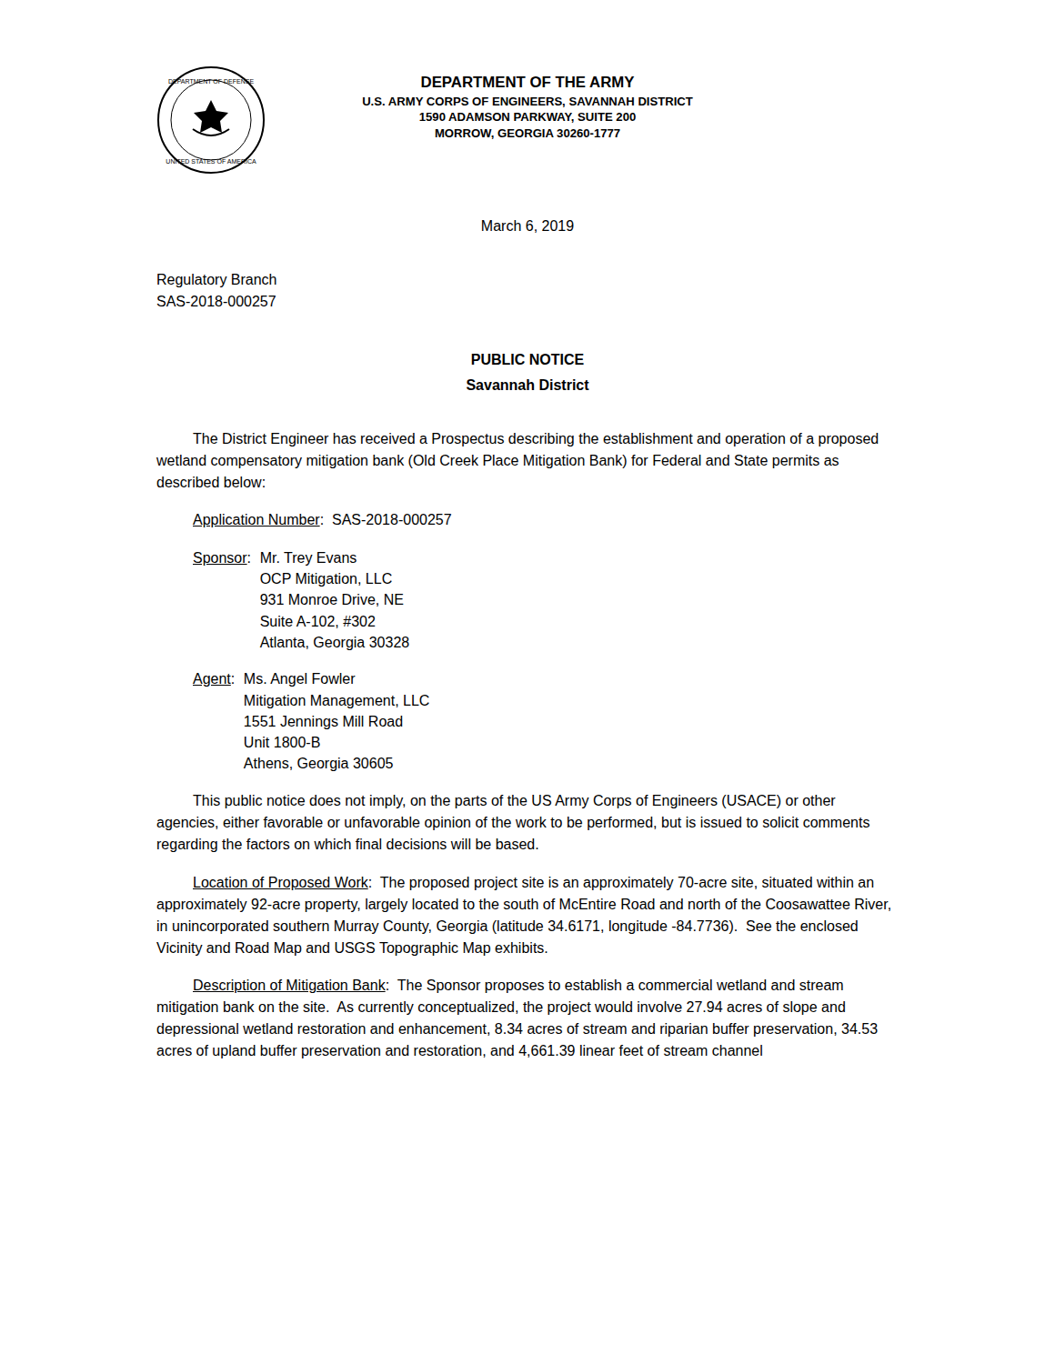DEPARTMENT OF THE ARMY
U.S. ARMY CORPS OF ENGINEERS, SAVANNAH DISTRICT
1590 ADAMSON PARKWAY, SUITE 200
MORROW, GEORGIA 30260-1777
March 6, 2019
Regulatory Branch
SAS-2018-000257
PUBLIC NOTICE
Savannah District
The District Engineer has received a Prospectus describing the establishment and operation of a proposed wetland compensatory mitigation bank (Old Creek Place Mitigation Bank) for Federal and State permits as described below:
Application Number: SAS-2018-000257
| Sponsor : | Mr. Trey Evans OCP Mitigation, LLC 931 Monroe Drive, NE Suite A-102, #302 Atlanta, Georgia 30328 |
| Agent : | Ms. Angel Fowler Mitigation Management, LLC 1551 Jennings Mill Road Unit 1800-B Athens, Georgia 30605 |
This public notice does not imply, on the parts of the US Army Corps of Engineers (USACE) or other agencies, either favorable or unfavorable opinion of the work to be performed, but is issued to solicit comments regarding the factors on which final decisions will be based.
Location of Proposed Work: The proposed project site is an approximately 70-acre site, situated within an approximately 92-acre property, largely located to the south of McEntire Road and north of the Coosawattee River, in unincorporated southern Murray County, Georgia (latitude 34.6171, longitude -84.7736). See the enclosed Vicinity and Road Map and USGS Topographic Map exhibits.
Description of Mitigation Bank: The Sponsor proposes to establish a commercial wetland and stream mitigation bank on the site. As currently conceptualized, the project would involve 27.94 acres of slope and depressional wetland restoration and enhancement, 8.34 acres of stream and riparian buffer preservation, 34.53 acres of upland buffer preservation and restoration, and 4,661.39 linear feet of stream channel